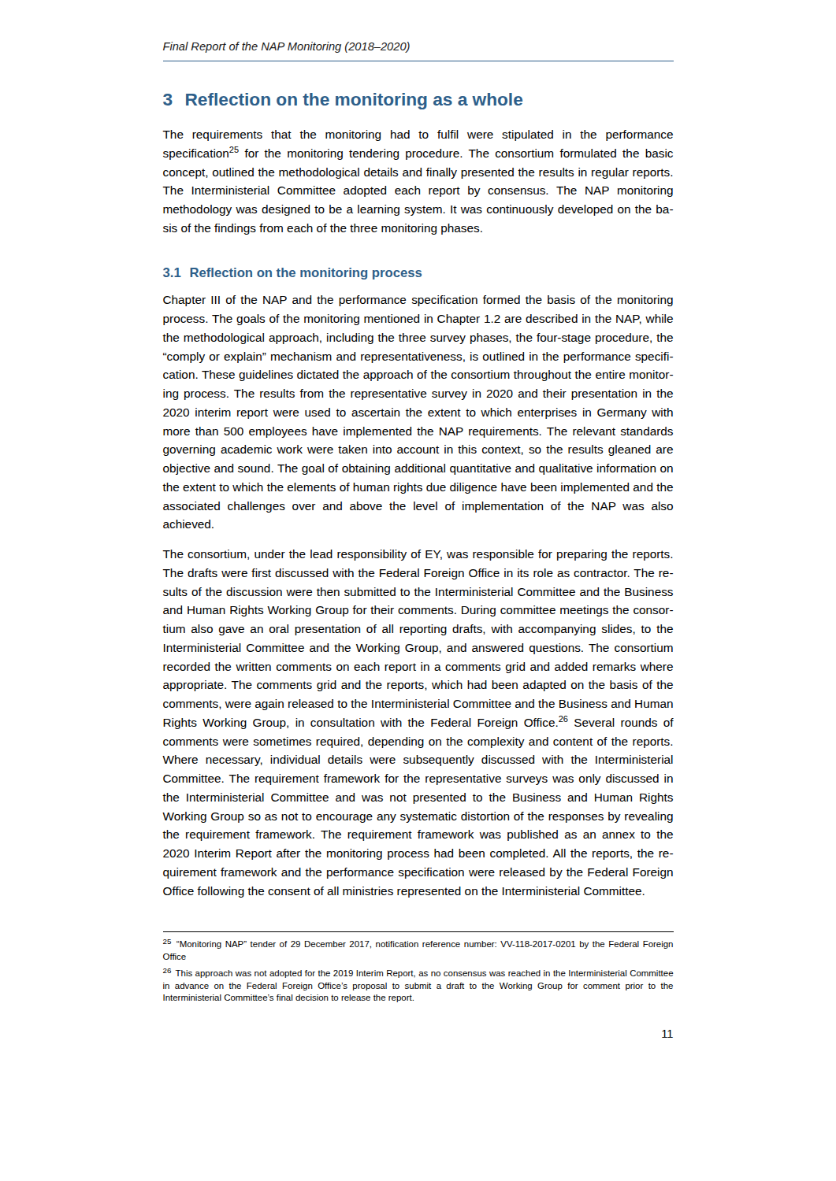Final Report of the NAP Monitoring (2018–2020)
3 Reflection on the monitoring as a whole
The requirements that the monitoring had to fulfil were stipulated in the performance specification25 for the monitoring tendering procedure. The consortium formulated the basic concept, outlined the methodological details and finally presented the results in regular reports. The Interministerial Committee adopted each report by consensus. The NAP monitoring methodology was designed to be a learning system. It was continuously developed on the basis of the findings from each of the three monitoring phases.
3.1 Reflection on the monitoring process
Chapter III of the NAP and the performance specification formed the basis of the monitoring process. The goals of the monitoring mentioned in Chapter 1.2 are described in the NAP, while the methodological approach, including the three survey phases, the four-stage procedure, the “comply or explain” mechanism and representativeness, is outlined in the performance specification. These guidelines dictated the approach of the consortium throughout the entire monitoring process. The results from the representative survey in 2020 and their presentation in the 2020 interim report were used to ascertain the extent to which enterprises in Germany with more than 500 employees have implemented the NAP requirements. The relevant standards governing academic work were taken into account in this context, so the results gleaned are objective and sound. The goal of obtaining additional quantitative and qualitative information on the extent to which the elements of human rights due diligence have been implemented and the associated challenges over and above the level of implementation of the NAP was also achieved.
The consortium, under the lead responsibility of EY, was responsible for preparing the reports. The drafts were first discussed with the Federal Foreign Office in its role as contractor. The results of the discussion were then submitted to the Interministerial Committee and the Business and Human Rights Working Group for their comments. During committee meetings the consortium also gave an oral presentation of all reporting drafts, with accompanying slides, to the Interministerial Committee and the Working Group, and answered questions. The consortium recorded the written comments on each report in a comments grid and added remarks where appropriate. The comments grid and the reports, which had been adapted on the basis of the comments, were again released to the Interministerial Committee and the Business and Human Rights Working Group, in consultation with the Federal Foreign Office.26 Several rounds of comments were sometimes required, depending on the complexity and content of the reports. Where necessary, individual details were subsequently discussed with the Interministerial Committee. The requirement framework for the representative surveys was only discussed in the Interministerial Committee and was not presented to the Business and Human Rights Working Group so as not to encourage any systematic distortion of the responses by revealing the requirement framework. The requirement framework was published as an annex to the 2020 Interim Report after the monitoring process had been completed. All the reports, the requirement framework and the performance specification were released by the Federal Foreign Office following the consent of all ministries represented on the Interministerial Committee.
25 “Monitoring NAP” tender of 29 December 2017, notification reference number: VV-118-2017-0201 by the Federal Foreign Office
26 This approach was not adopted for the 2019 Interim Report, as no consensus was reached in the Interministerial Committee in advance on the Federal Foreign Office’s proposal to submit a draft to the Working Group for comment prior to the Interministerial Committee’s final decision to release the report.
11